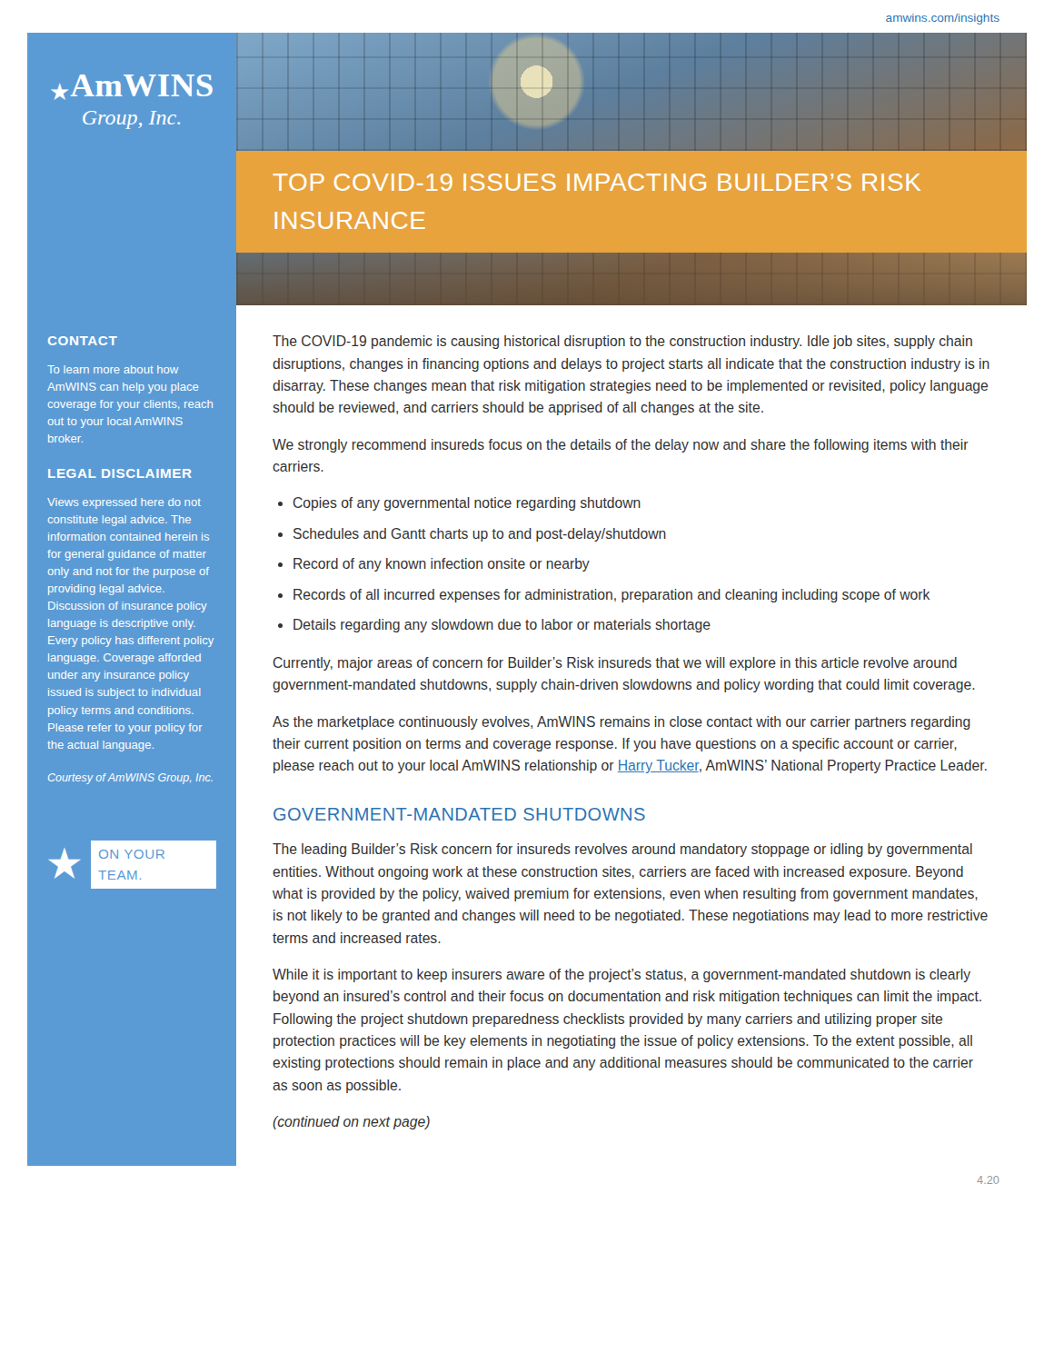amwins.com/insights
★AmWINS
Group, Inc.
Top COVID-19 Issues Impacting Builder’s Risk Insurance
Contact
To learn more about how AmWINS can help you place coverage for your clients, reach out to your local AmWINS broker.
Legal Disclaimer
Views expressed here do not constitute legal advice. The information contained herein is for general guidance of matter only and not for the purpose of providing legal advice. Discussion of insurance policy language is descriptive only. Every policy has different policy language. Coverage afforded under any insurance policy issued is subject to individual policy terms and conditions. Please refer to your policy for the actual language.
Courtesy of AmWINS Group, Inc.
★ On Your Team.
The COVID-19 pandemic is causing historical disruption to the construction industry. Idle job sites, supply chain disruptions, changes in financing options and delays to project starts all indicate that the construction industry is in disarray. These changes mean that risk mitigation strategies need to be implemented or revisited, policy language should be reviewed, and carriers should be apprised of all changes at the site.
We strongly recommend insureds focus on the details of the delay now and share the following items with their carriers.
Copies of any governmental notice regarding shutdown
Schedules and Gantt charts up to and post-delay/shutdown
Record of any known infection onsite or nearby
Records of all incurred expenses for administration, preparation and cleaning including scope of work
Details regarding any slowdown due to labor or materials shortage
Currently, major areas of concern for Builder’s Risk insureds that we will explore in this article revolve around government-mandated shutdowns, supply chain-driven slowdowns and policy wording that could limit coverage.
As the marketplace continuously evolves, AmWINS remains in close contact with our carrier partners regarding their current position on terms and coverage response. If you have questions on a specific account or carrier, please reach out to your local AmWINS relationship or Harry Tucker, AmWINS’ National Property Practice Leader.
Government-Mandated Shutdowns
The leading Builder’s Risk concern for insureds revolves around mandatory stoppage or idling by governmental entities. Without ongoing work at these construction sites, carriers are faced with increased exposure. Beyond what is provided by the policy, waived premium for extensions, even when resulting from government mandates, is not likely to be granted and changes will need to be negotiated. These negotiations may lead to more restrictive terms and increased rates.
While it is important to keep insurers aware of the project’s status, a government-mandated shutdown is clearly beyond an insured’s control and their focus on documentation and risk mitigation techniques can limit the impact. Following the project shutdown preparedness checklists provided by many carriers and utilizing proper site protection practices will be key elements in negotiating the issue of policy extensions. To the extent possible, all existing protections should remain in place and any additional measures should be communicated to the carrier as soon as possible.
(continued on next page)
4.20